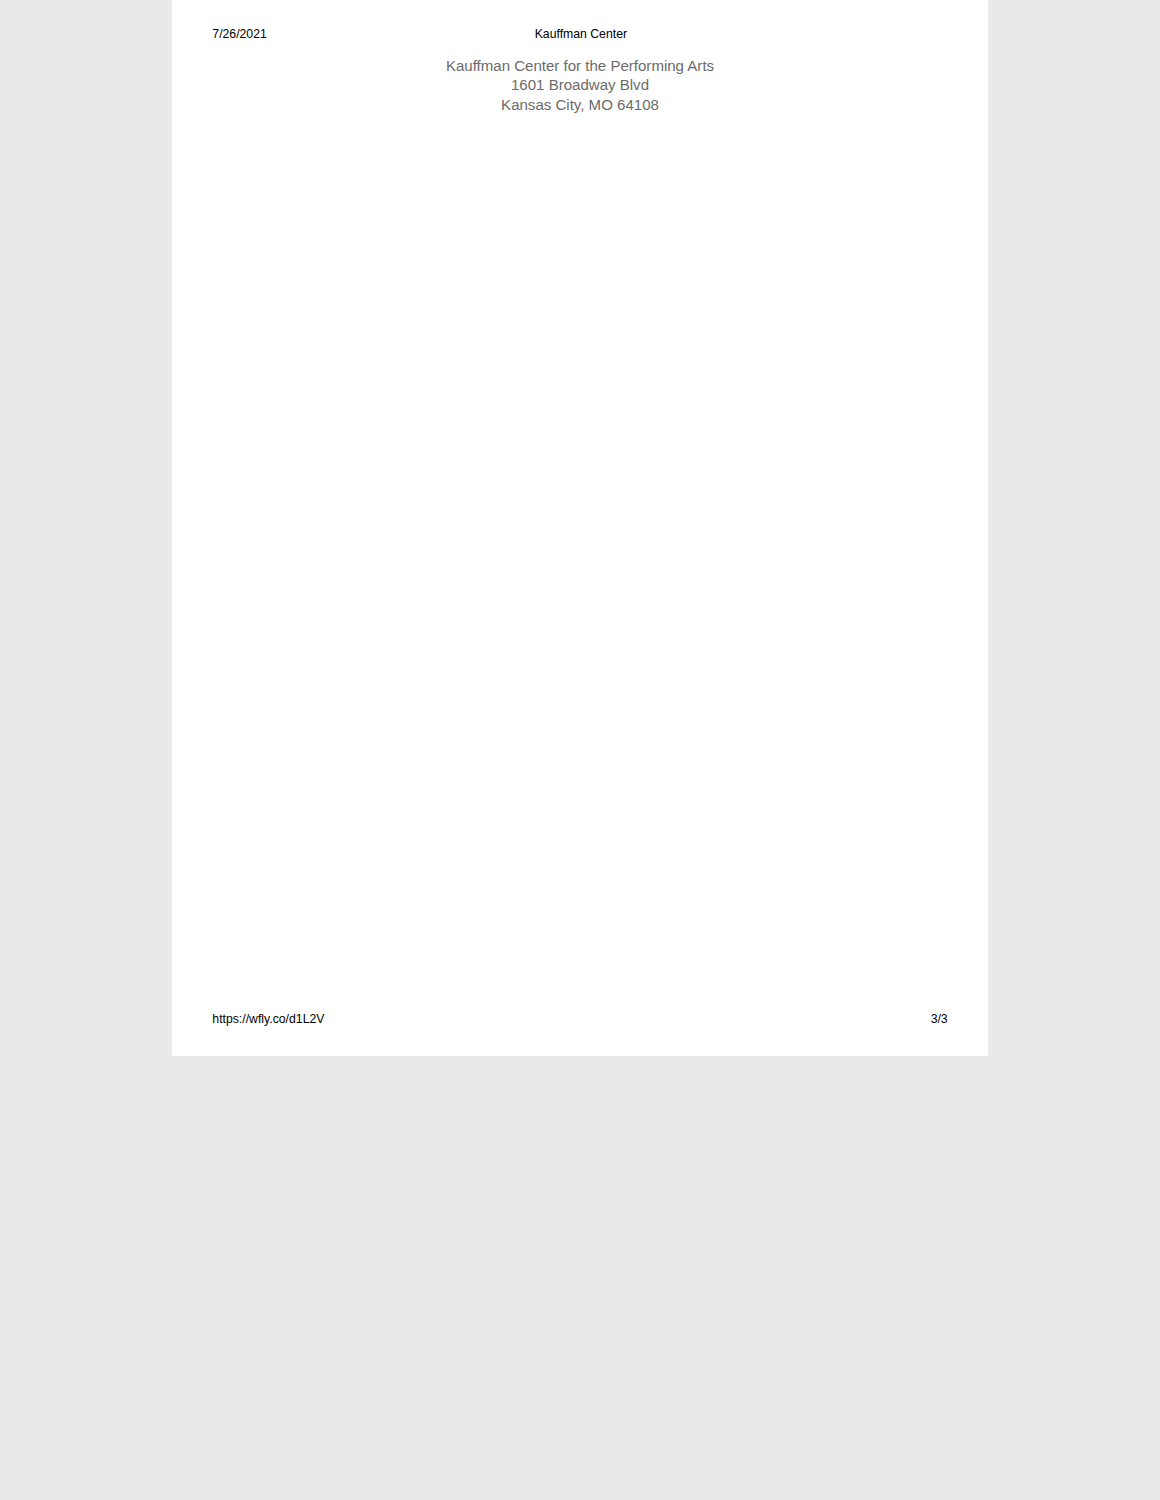7/26/2021 Kauffman Center
Kauffman Center for the Performing Arts
1601 Broadway Blvd
Kansas City, MO 64108
https://wfly.co/d1L2V 3/3